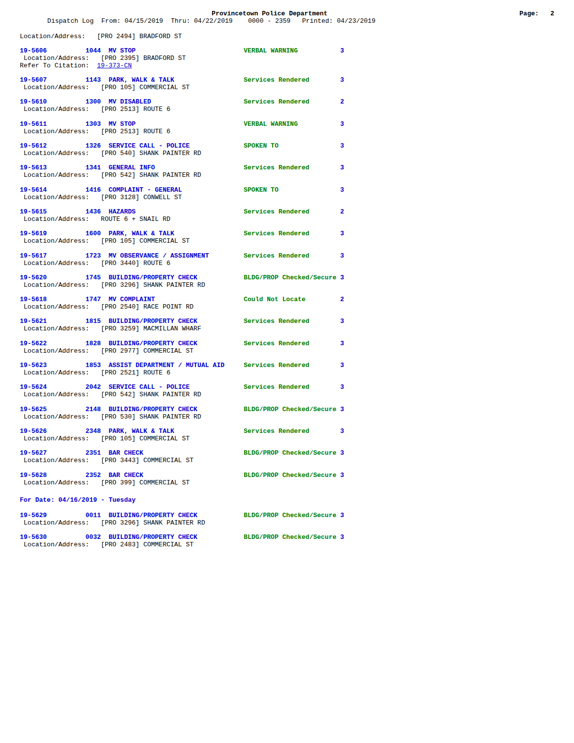Provincetown Police Department Page: 2
Dispatch Log From: 04/15/2019 Thru: 04/22/2019 0000 - 2359 Printed: 04/23/2019
Location/Address: [PRO 2494] BRADFORD ST
19-5606 1044 MV STOP VERBAL WARNING 3
Location/Address: [PRO 2395] BRADFORD ST
Refer To Citation: 19-373-CN
19-5607 1143 PARK, WALK & TALK Services Rendered 3
Location/Address: [PRO 105] COMMERCIAL ST
19-5610 1300 MV DISABLED Services Rendered 2
Location/Address: [PRO 2513] ROUTE 6
19-5611 1303 MV STOP VERBAL WARNING 3
Location/Address: [PRO 2513] ROUTE 6
19-5612 1326 SERVICE CALL - POLICE SPOKEN TO 3
Location/Address: [PRO 540] SHANK PAINTER RD
19-5613 1341 GENERAL INFO Services Rendered 3
Location/Address: [PRO 542] SHANK PAINTER RD
19-5614 1416 COMPLAINT - GENERAL SPOKEN TO 3
Location/Address: [PRO 3128] CONWELL ST
19-5615 1436 HAZARDS Services Rendered 2
Location/Address: ROUTE 6 + SNAIL RD
19-5619 1600 PARK, WALK & TALK Services Rendered 3
Location/Address: [PRO 105] COMMERCIAL ST
19-5617 1723 MV OBSERVANCE / ASSIGNMENT Services Rendered 3
Location/Address: [PRO 3440] ROUTE 6
19-5620 1745 BUILDING/PROPERTY CHECK BLDG/PROP Checked/Secure 3
Location/Address: [PRO 3296] SHANK PAINTER RD
19-5618 1747 MV COMPLAINT Could Not Locate 2
Location/Address: [PRO 2540] RACE POINT RD
19-5621 1815 BUILDING/PROPERTY CHECK Services Rendered 3
Location/Address: [PRO 3259] MACMILLAN WHARF
19-5622 1828 BUILDING/PROPERTY CHECK Services Rendered 3
Location/Address: [PRO 2977] COMMERCIAL ST
19-5623 1853 ASSIST DEPARTMENT / MUTUAL AID Services Rendered 3
Location/Address: [PRO 2521] ROUTE 6
19-5624 2042 SERVICE CALL - POLICE Services Rendered 3
Location/Address: [PRO 542] SHANK PAINTER RD
19-5625 2148 BUILDING/PROPERTY CHECK BLDG/PROP Checked/Secure 3
Location/Address: [PRO 530] SHANK PAINTER RD
19-5626 2348 PARK, WALK & TALK Services Rendered 3
Location/Address: [PRO 105] COMMERCIAL ST
19-5627 2351 BAR CHECK BLDG/PROP Checked/Secure 3
Location/Address: [PRO 3443] COMMERCIAL ST
19-5628 2352 BAR CHECK BLDG/PROP Checked/Secure 3
Location/Address: [PRO 399] COMMERCIAL ST
For Date: 04/16/2019 - Tuesday
19-5629 0011 BUILDING/PROPERTY CHECK BLDG/PROP Checked/Secure 3
Location/Address: [PRO 3296] SHANK PAINTER RD
19-5630 0032 BUILDING/PROPERTY CHECK BLDG/PROP Checked/Secure 3
Location/Address: [PRO 2483] COMMERCIAL ST